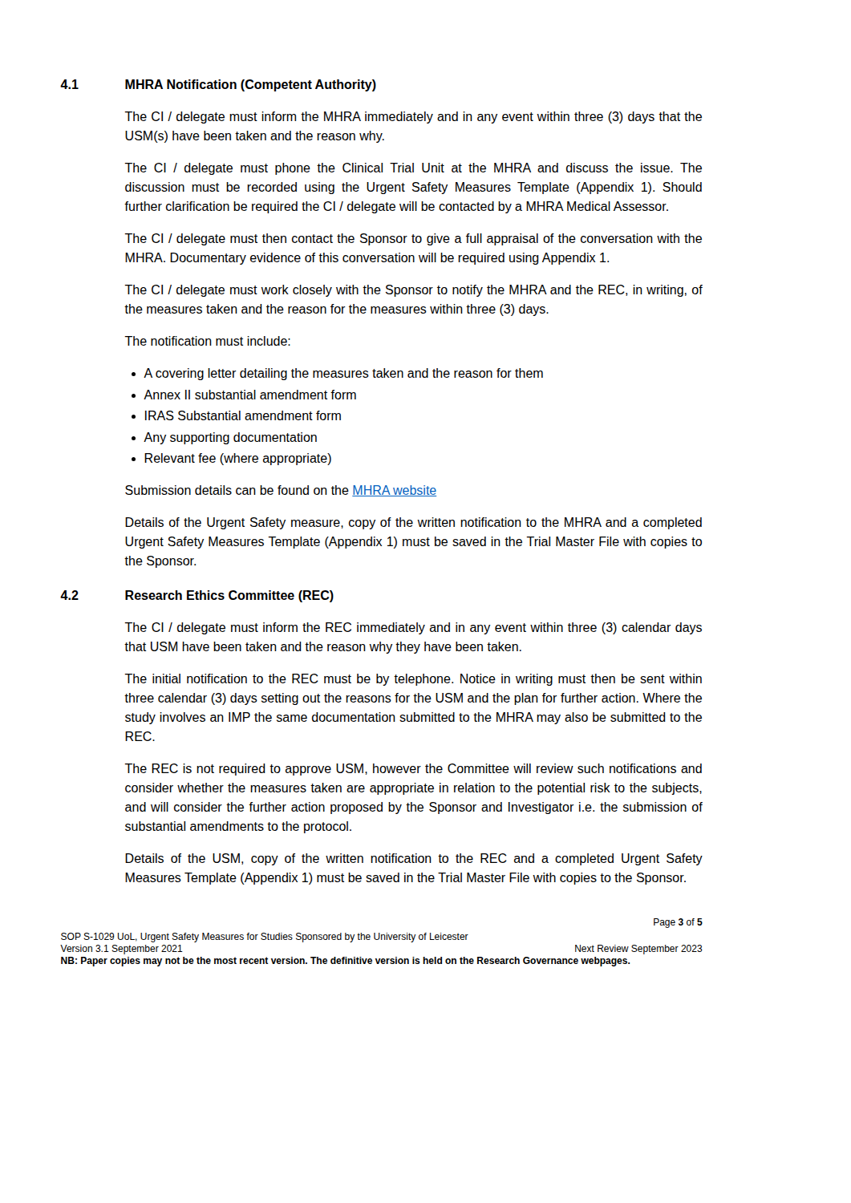4.1 MHRA Notification (Competent Authority)
The CI / delegate must inform the MHRA immediately and in any event within three (3) days that the USM(s) have been taken and the reason why.
The CI / delegate must phone the Clinical Trial Unit at the MHRA and discuss the issue. The discussion must be recorded using the Urgent Safety Measures Template (Appendix 1). Should further clarification be required the CI / delegate will be contacted by a MHRA Medical Assessor.
The CI / delegate must then contact the Sponsor to give a full appraisal of the conversation with the MHRA. Documentary evidence of this conversation will be required using Appendix 1.
The CI / delegate must work closely with the Sponsor to notify the MHRA and the REC, in writing, of the measures taken and the reason for the measures within three (3) days.
The notification must include:
A covering letter detailing the measures taken and the reason for them
Annex II substantial amendment form
IRAS Substantial amendment form
Any supporting documentation
Relevant fee (where appropriate)
Submission details can be found on the MHRA website
Details of the Urgent Safety measure, copy of the written notification to the MHRA and a completed Urgent Safety Measures Template (Appendix 1) must be saved in the Trial Master File with copies to the Sponsor.
4.2 Research Ethics Committee (REC)
The CI / delegate must inform the REC immediately and in any event within three (3) calendar days that USM have been taken and the reason why they have been taken.
The initial notification to the REC must be by telephone. Notice in writing must then be sent within three calendar (3) days setting out the reasons for the USM and the plan for further action. Where the study involves an IMP the same documentation submitted to the MHRA may also be submitted to the REC.
The REC is not required to approve USM, however the Committee will review such notifications and consider whether the measures taken are appropriate in relation to the potential risk to the subjects, and will consider the further action proposed by the Sponsor and Investigator i.e. the submission of substantial amendments to the protocol.
Details of the USM, copy of the written notification to the REC and a completed Urgent Safety Measures Template (Appendix 1) must be saved in the Trial Master File with copies to the Sponsor.
Page 3 of 5
SOP S-1029 UoL, Urgent Safety Measures for Studies Sponsored by the University of Leicester
Version 3.1 September 2021 Next Review September 2023
NB: Paper copies may not be the most recent version. The definitive version is held on the Research Governance webpages.